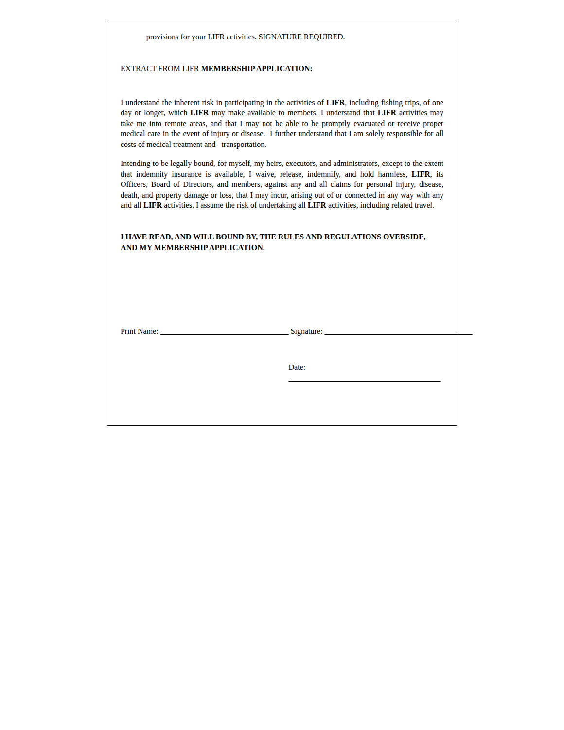provisions for your LIFR activities. SIGNATURE REQUIRED.
EXTRACT FROM LIFR MEMBERSHIP APPLICATION:
I understand the inherent risk in participating in the activities of LIFR, including fishing trips, of one day or longer, which LIFR may make available to members. I understand that LIFR activities may take me into remote areas, and that I may not be able to be promptly evacuated or receive proper medical care in the event of injury or disease. I further understand that I am solely responsible for all costs of medical treatment and transportation.
Intending to be legally bound, for myself, my heirs, executors, and administrators, except to the extent that indemnity insurance is available, I waive, release, indemnify, and hold harmless, LIFR, its Officers, Board of Directors, and members, against any and all claims for personal injury, disease, death, and property damage or loss, that I may incur, arising out of or connected in any way with any and all LIFR activities. I assume the risk of undertaking all LIFR activities, including related travel.
I HAVE READ, AND WILL BOUND BY, THE RULES AND REGULATIONS OVERSIDE, AND MY MEMBERSHIP APPLICATION.
Print Name: _________________________________ Signature: ______________________________________
Date: _______________________________________